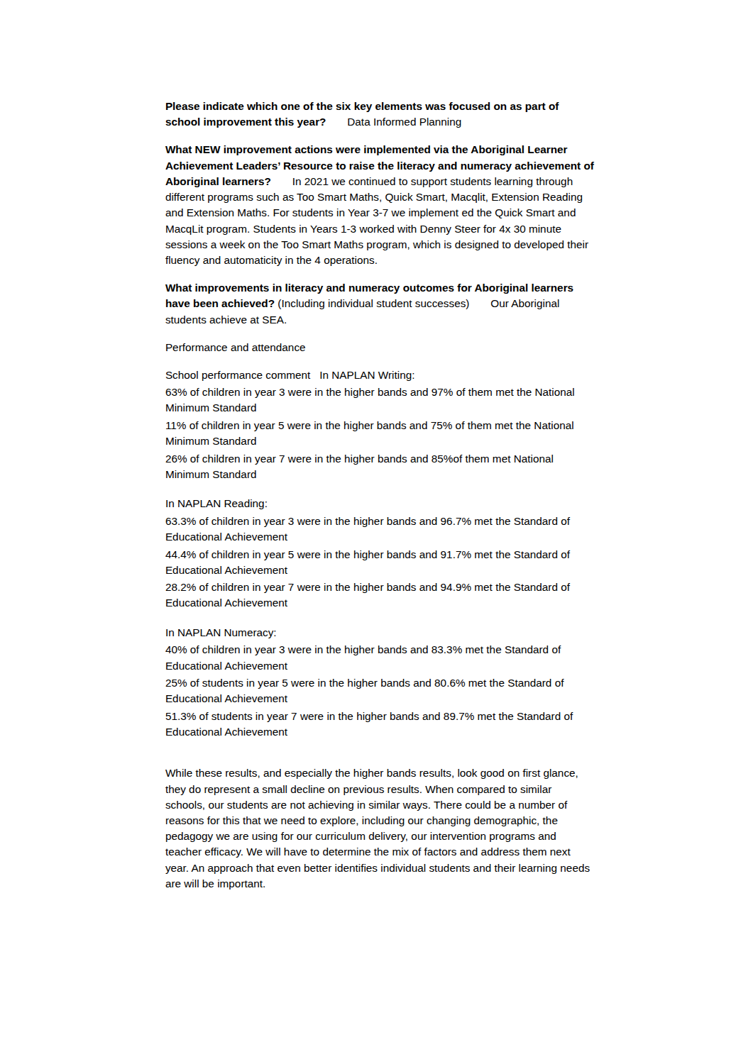Please indicate which one of the six key elements was focused on as part of school improvement this year? Data Informed Planning
What NEW improvement actions were implemented via the Aboriginal Learner Achievement Leaders’ Resource to raise the literacy and numeracy achievement of Aboriginal learners? In 2021 we continued to support students learning through different programs such as Too Smart Maths, Quick Smart, Macqlit, Extension Reading and Extension Maths. For students in Year 3-7 we implement ed the Quick Smart and MacqLit program. Students in Years 1-3 worked with Denny Steer for 4x 30 minute sessions a week on the Too Smart Maths program, which is designed to developed their fluency and automaticity in the 4 operations.
What improvements in literacy and numeracy outcomes for Aboriginal learners have been achieved? (Including individual student successes) Our Aboriginal students achieve at SEA.
Performance and attendance
School performance comment In NAPLAN Writing:
63% of children in year 3 were in the higher bands and 97% of them met the National Minimum Standard
11% of children in year 5 were in the higher bands and 75% of them met the National Minimum Standard
26% of children in year 7 were in the higher bands and 85%of them met National Minimum Standard
In NAPLAN Reading:
63.3% of children in year 3 were in the higher bands and 96.7% met the Standard of Educational Achievement
44.4% of children in year 5 were in the higher bands and 91.7% met the Standard of Educational Achievement
28.2% of children in year 7 were in the higher bands and 94.9% met the Standard of Educational Achievement
In NAPLAN Numeracy:
40% of children in year 3 were in the higher bands and 83.3% met the Standard of Educational Achievement
25% of students in year 5 were in the higher bands and 80.6% met the Standard of Educational Achievement
51.3% of students in year 7 were in the higher bands and 89.7% met the Standard of Educational Achievement
While these results, and especially the higher bands results, look good on first glance, they do represent a small decline on previous results. When compared to similar schools, our students are not achieving in similar ways. There could be a number of reasons for this that we need to explore, including our changing demographic, the pedagogy we are using for our curriculum delivery, our intervention programs and teacher efficacy. We will have to determine the mix of factors and address them next year. An approach that even better identifies individual students and their learning needs are will be important.